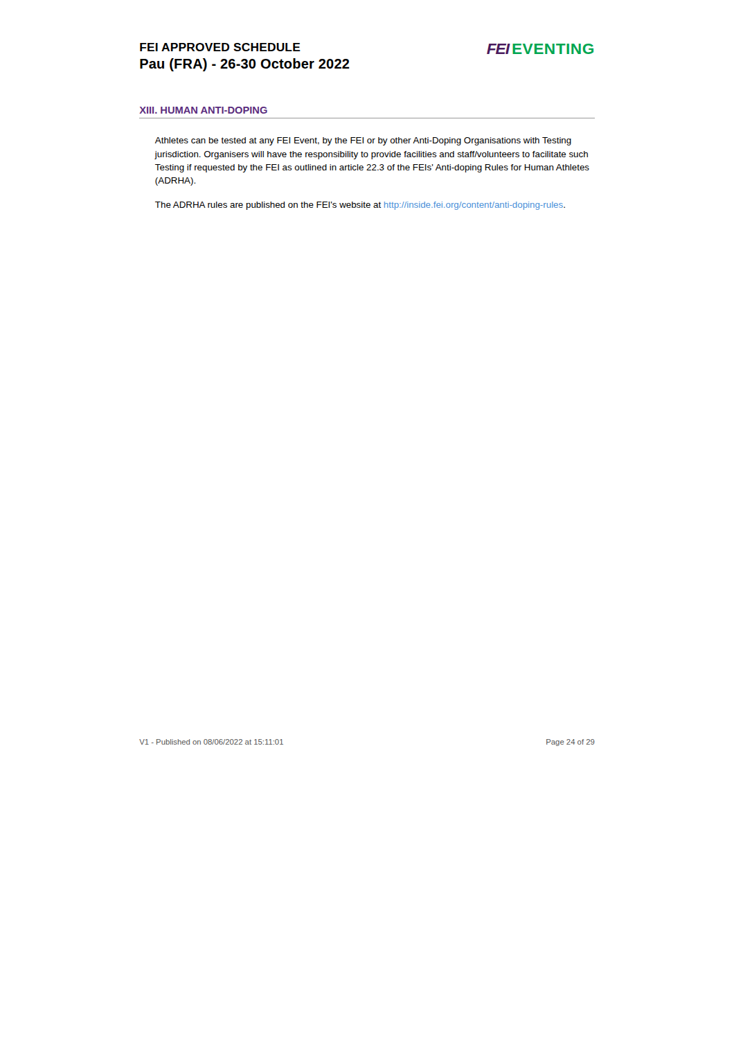FEI APPROVED SCHEDULE
Pau (FRA) - 26-30 October 2022
FEI EVENTING
XIII. HUMAN ANTI-DOPING
Athletes can be tested at any FEI Event, by the FEI or by other Anti-Doping Organisations with Testing jurisdiction. Organisers will have the responsibility to provide facilities and staff/volunteers to facilitate such Testing if requested by the FEI as outlined in article 22.3 of the FEIs' Anti-doping Rules for Human Athletes (ADRHA).
The ADRHA rules are published on the FEI's website at http://inside.fei.org/content/anti-doping-rules.
V1 - Published on 08/06/2022 at 15:11:01 Page 24 of 29